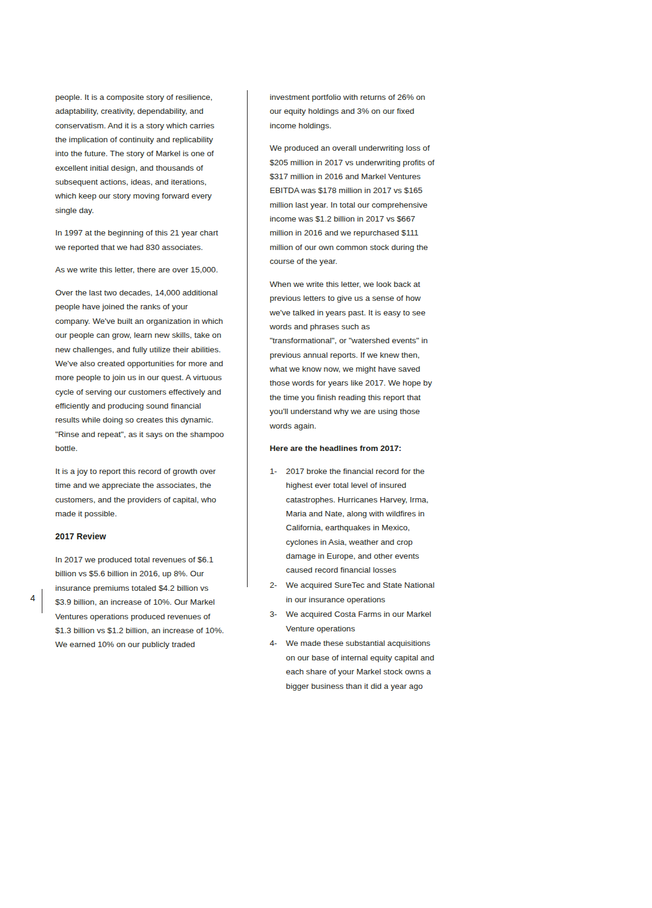people. It is a composite story of resilience, adaptability, creativity, dependability, and conservatism. And it is a story which carries the implication of continuity and replicability into the future. The story of Markel is one of excellent initial design, and thousands of subsequent actions, ideas, and iterations, which keep our story moving forward every single day.
In 1997 at the beginning of this 21 year chart we reported that we had 830 associates.
As we write this letter, there are over 15,000.
Over the last two decades, 14,000 additional people have joined the ranks of your company. We've built an organization in which our people can grow, learn new skills, take on new challenges, and fully utilize their abilities. We've also created opportunities for more and more people to join us in our quest. A virtuous cycle of serving our customers effectively and efficiently and producing sound financial results while doing so creates this dynamic. "Rinse and repeat", as it says on the shampoo bottle.
It is a joy to report this record of growth over time and we appreciate the associates, the customers, and the providers of capital, who made it possible.
2017 Review
In 2017 we produced total revenues of $6.1 billion vs $5.6 billion in 2016, up 8%. Our insurance premiums totaled $4.2 billion vs $3.9 billion, an increase of 10%. Our Markel Ventures operations produced revenues of $1.3 billion vs $1.2 billion, an increase of 10%. We earned 10% on our publicly traded
investment portfolio with returns of 26% on our equity holdings and 3% on our fixed income holdings.
We produced an overall underwriting loss of $205 million in 2017 vs underwriting profits of $317 million in 2016 and Markel Ventures EBITDA was $178 million in 2017 vs $165 million last year. In total our comprehensive income was $1.2 billion in 2017 vs $667 million in 2016 and we repurchased $111 million of our own common stock during the course of the year.
When we write this letter, we look back at previous letters to give us a sense of how we've talked in years past. It is easy to see words and phrases such as "transformational", or "watershed events" in previous annual reports. If we knew then, what we know now, we might have saved those words for years like 2017. We hope by the time you finish reading this report that you'll understand why we are using those words again.
Here are the headlines from 2017:
2017 broke the financial record for the highest ever total level of insured catastrophes. Hurricanes Harvey, Irma, Maria and Nate, along with wildfires in California, earthquakes in Mexico, cyclones in Asia, weather and crop damage in Europe, and other events caused record financial losses
We acquired SureTec and State National in our insurance operations
We acquired Costa Farms in our Markel Venture operations
We made these substantial acquisitions on our base of internal equity capital and each share of your Markel stock owns a bigger business than it did a year ago
4